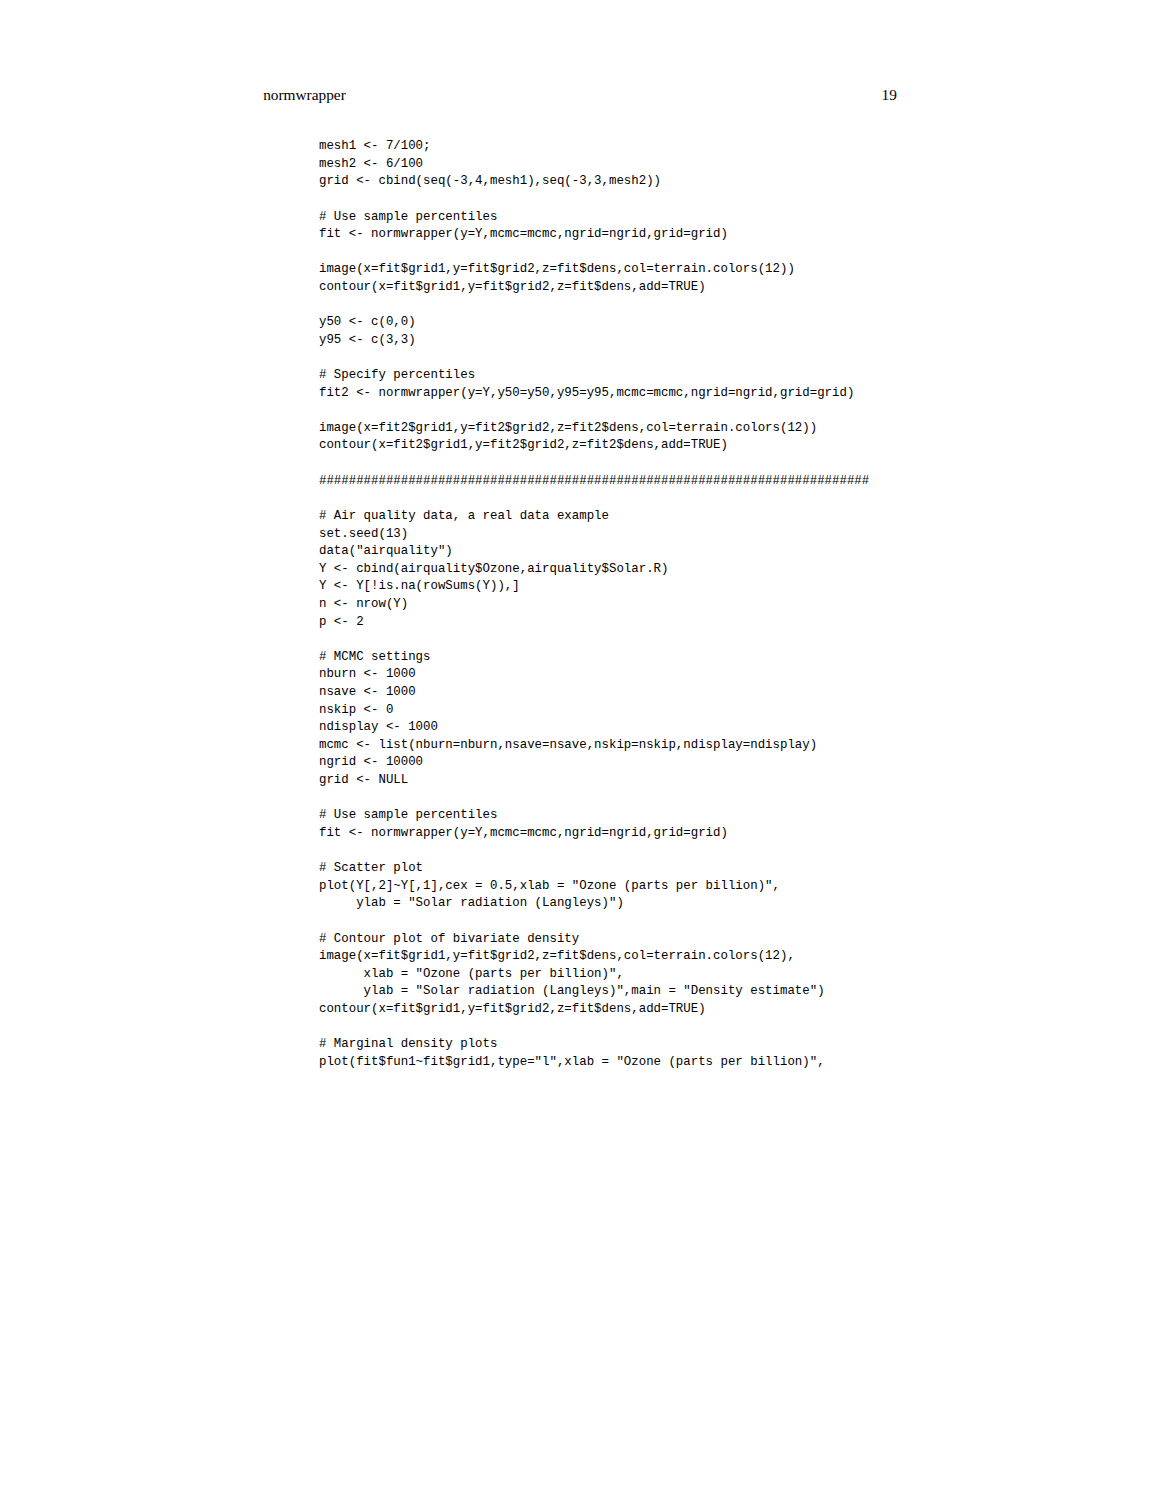normwrapper 19
    mesh1 <- 7/100;
    mesh2 <- 6/100
    grid <- cbind(seq(-3,4,mesh1),seq(-3,3,mesh2))

    # Use sample percentiles
    fit <- normwrapper(y=Y,mcmc=mcmc,ngrid=ngrid,grid=grid)

    image(x=fit$grid1,y=fit$grid2,z=fit$dens,col=terrain.colors(12))
    contour(x=fit$grid1,y=fit$grid2,z=fit$dens,add=TRUE)

    y50 <- c(0,0)
    y95 <- c(3,3)

    # Specify percentiles
    fit2 <- normwrapper(y=Y,y50=y50,y95=y95,mcmc=mcmc,ngrid=ngrid,grid=grid)

    image(x=fit2$grid1,y=fit2$grid2,z=fit2$dens,col=terrain.colors(12))
    contour(x=fit2$grid1,y=fit2$grid2,z=fit2$dens,add=TRUE)

    ##########################################################################

    # Air quality data, a real data example
    set.seed(13)
    data("airquality")
    Y <- cbind(airquality$Ozone,airquality$Solar.R)
    Y <- Y[!is.na(rowSums(Y)),]
    n <- nrow(Y)
    p <- 2

    # MCMC settings
    nburn <- 1000
    nsave <- 1000
    nskip <- 0
    ndisplay <- 1000
    mcmc <- list(nburn=nburn,nsave=nsave,nskip=nskip,ndisplay=ndisplay)
    ngrid <- 10000
    grid <- NULL

    # Use sample percentiles
    fit <- normwrapper(y=Y,mcmc=mcmc,ngrid=ngrid,grid=grid)

    # Scatter plot
    plot(Y[,2]~Y[,1],cex = 0.5,xlab = "Ozone (parts per billion)",
         ylab = "Solar radiation (Langleys)")

    # Contour plot of bivariate density
    image(x=fit$grid1,y=fit$grid2,z=fit$dens,col=terrain.colors(12),
          xlab = "Ozone (parts per billion)",
          ylab = "Solar radiation (Langleys)",main = "Density estimate")
    contour(x=fit$grid1,y=fit$grid2,z=fit$dens,add=TRUE)

    # Marginal density plots
    plot(fit$fun1~fit$grid1,type="l",xlab = "Ozone (parts per billion)",